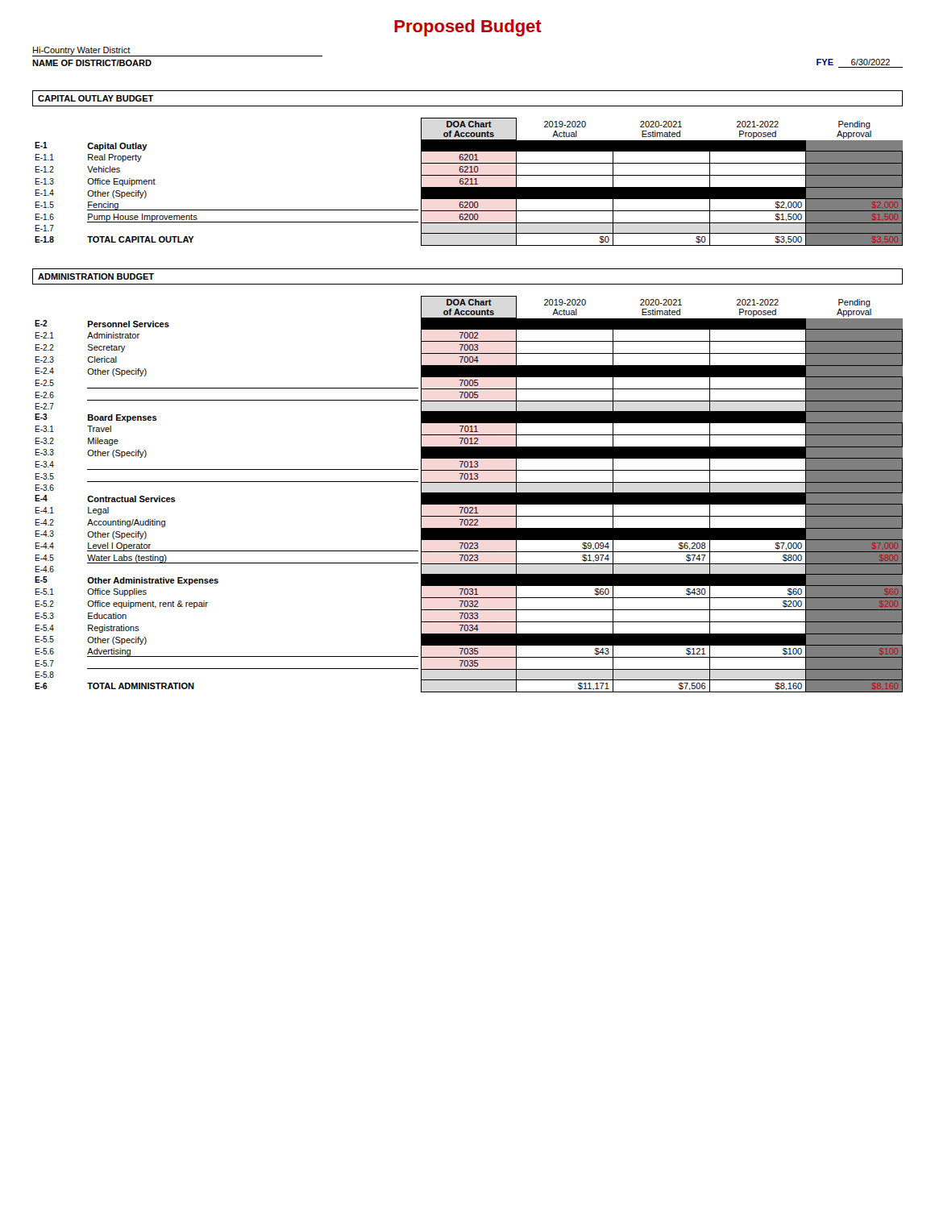Proposed Budget
Hi-Country Water District
NAME OF DISTRICT/BOARD
FYE 6/30/2022
CAPITAL OUTLAY BUDGET
| | | DOA Chart of Accounts | 2019-2020 Actual | 2020-2021 Estimated | 2021-2022 Proposed | Pending Approval |
| E-1 | Capital Outlay | | | | | |
| E-1.1 | Real Property | 6201 | | | | |
| E-1.2 | Vehicles | 6210 | | | | |
| E-1.3 | Office Equipment | 6211 | | | | |
| E-1.4 | Other (Specify) | | | | | |
| E-1.5 | Fencing | 6200 | | | $2,000 | $2,000 |
| E-1.6 | Pump House Improvements | 6200 | | | $1,500 | $1,500 |
| E-1.7 | | | | | | |
| E-1.8 | TOTAL CAPITAL OUTLAY | | $0 | $0 | $3,500 | $3,500 |
ADMINISTRATION BUDGET
| | | DOA Chart of Accounts | 2019-2020 Actual | 2020-2021 Estimated | 2021-2022 Proposed | Pending Approval |
| E-2 | Personnel Services | | | | | |
| E-2.1 | Administrator | 7002 | | | | |
| E-2.2 | Secretary | 7003 | | | | |
| E-2.3 | Clerical | 7004 | | | | |
| E-2.4 | Other (Specify) | | | | | |
| E-2.5 | | 7005 | | | | |
| E-2.6 | | 7005 | | | | |
| E-2.7 | | | | | | |
| E-3 | Board Expenses | | | | | |
| E-3.1 | Travel | 7011 | | | | |
| E-3.2 | Mileage | 7012 | | | | |
| E-3.3 | Other (Specify) | | | | | |
| E-3.4 | | 7013 | | | | |
| E-3.5 | | 7013 | | | | |
| E-3.6 | | | | | | |
| E-4 | Contractual Services | | | | | |
| E-4.1 | Legal | 7021 | | | | |
| E-4.2 | Accounting/Auditing | 7022 | | | | |
| E-4.3 | Other (Specify) | | | | | |
| E-4.4 | Level I Operator | 7023 | $9,094 | $6,208 | $7,000 | $7,000 |
| E-4.5 | Water Labs (testing) | 7023 | $1,974 | $747 | $800 | $800 |
| E-4.6 | | | | | | |
| E-5 | Other Administrative Expenses | | | | | |
| E-5.1 | Office Supplies | 7031 | $60 | $430 | $60 | $60 |
| E-5.2 | Office equipment, rent & repair | 7032 | | | $200 | $200 |
| E-5.3 | Education | 7033 | | | | |
| E-5.4 | Registrations | 7034 | | | | |
| E-5.5 | Other (Specify) | | | | | |
| E-5.6 | Advertising | 7035 | $43 | $121 | $100 | $100 |
| E-5.7 | | 7035 | | | | |
| E-5.8 | | | | | | |
| E-6 | TOTAL ADMINISTRATION | | $11,171 | $7,506 | $8,160 | $8,160 |